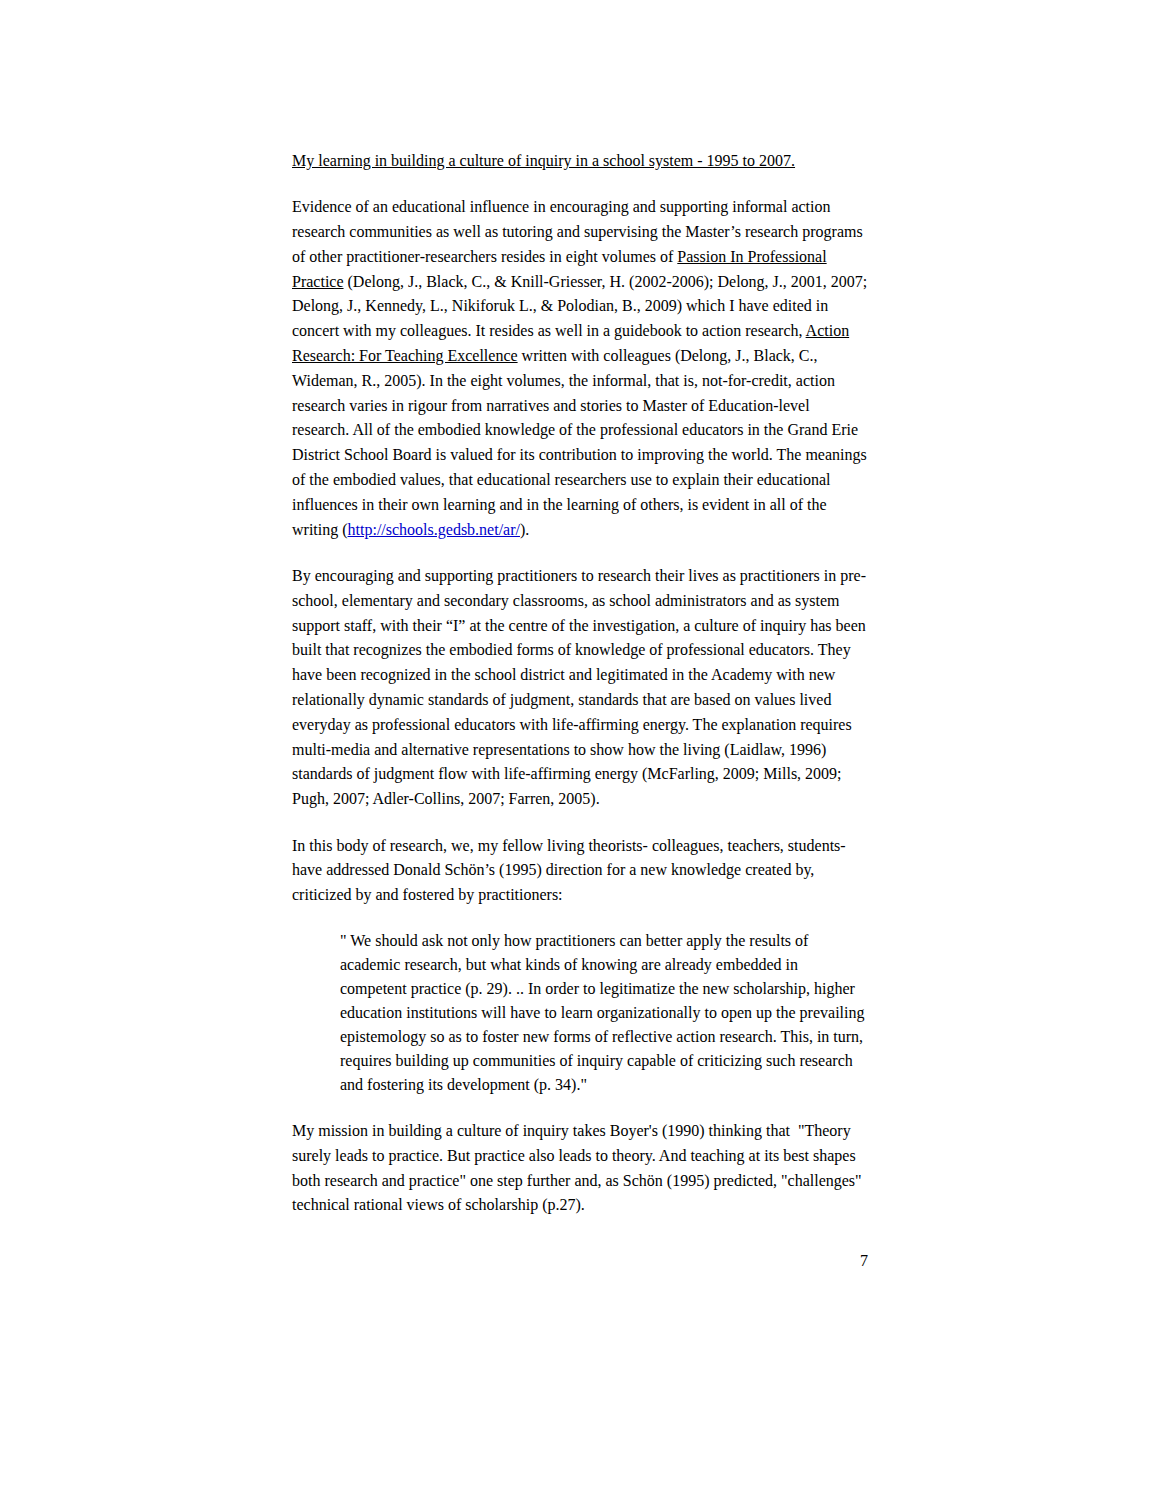My learning in building a culture of inquiry in a school system - 1995 to 2007.
Evidence of an educational influence in encouraging and supporting informal action research communities as well as tutoring and supervising the Master’s research programs of other practitioner-researchers resides in eight volumes of Passion In Professional Practice (Delong, J., Black, C., & Knill-Griesser, H. (2002-2006); Delong, J., 2001, 2007; Delong, J., Kennedy, L., Nikiforuk L., & Polodian, B., 2009) which I have edited in concert with my colleagues. It resides as well in a guidebook to action research, Action Research: For Teaching Excellence written with colleagues (Delong, J., Black, C., Wideman, R., 2005). In the eight volumes, the informal, that is, not-for-credit, action research varies in rigour from narratives and stories to Master of Education-level research. All of the embodied knowledge of the professional educators in the Grand Erie District School Board is valued for its contribution to improving the world. The meanings of the embodied values, that educational researchers use to explain their educational influences in their own learning and in the learning of others, is evident in all of the writing (http://schools.gedsb.net/ar/).
By encouraging and supporting practitioners to research their lives as practitioners in pre-school, elementary and secondary classrooms, as school administrators and as system support staff, with their “I” at the centre of the investigation, a culture of inquiry has been built that recognizes the embodied forms of knowledge of professional educators. They have been recognized in the school district and legitimated in the Academy with new relationally dynamic standards of judgment, standards that are based on values lived everyday as professional educators with life-affirming energy. The explanation requires multi-media and alternative representations to show how the living (Laidlaw, 1996) standards of judgment flow with life-affirming energy (McFarling, 2009; Mills, 2009; Pugh, 2007; Adler-Collins, 2007; Farren, 2005).
In this body of research, we, my fellow living theorists- colleagues, teachers, students- have addressed Donald Schön’s (1995) direction for a new knowledge created by, criticized by and fostered by practitioners:
" We should ask not only how practitioners can better apply the results of academic research, but what kinds of knowing are already embedded in competent practice (p. 29). .. In order to legitimatize the new scholarship, higher education institutions will have to learn organizationally to open up the prevailing epistemology so as to foster new forms of reflective action research. This, in turn, requires building up communities of inquiry capable of criticizing such research and fostering its development (p. 34)."
My mission in building a culture of inquiry takes Boyer's (1990) thinking that "Theory surely leads to practice. But practice also leads to theory. And teaching at its best shapes both research and practice" one step further and, as Schön (1995) predicted, "challenges" technical rational views of scholarship (p.27).
7